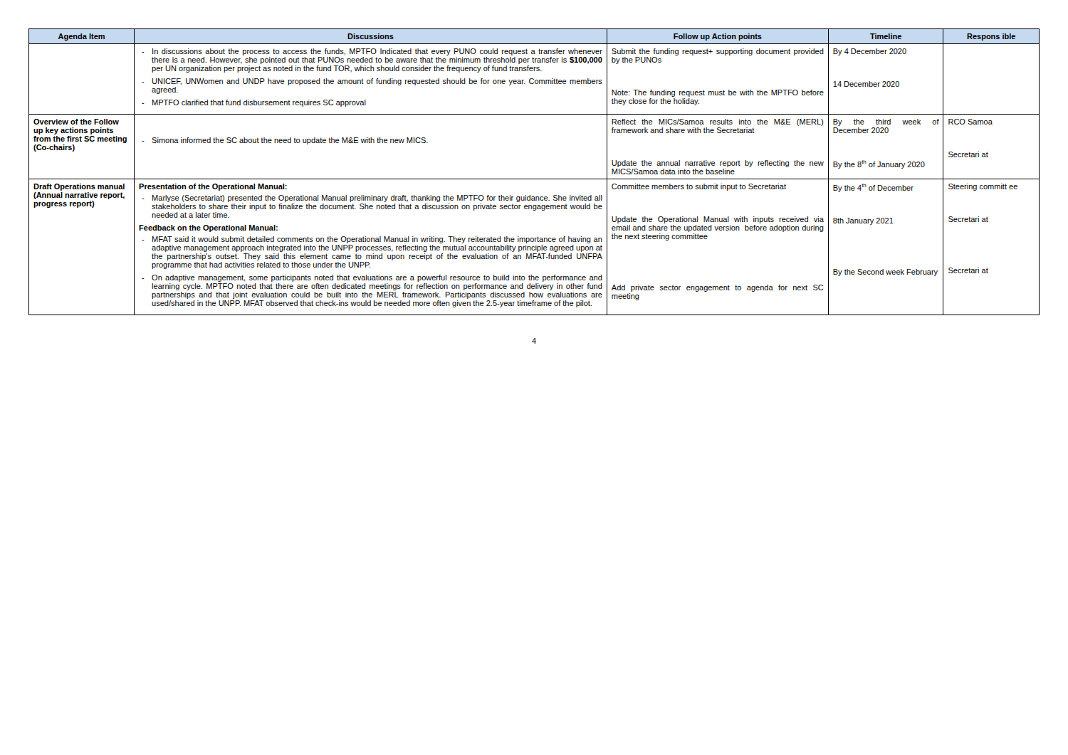| Agenda Item | Discussions | Follow up Action points | Timeline | Respons ible |
| --- | --- | --- | --- | --- |
| | In discussions about the process to access the funds, MPTFO Indicated that every PUNO could request a transfer whenever there is a need. However, she pointed out that PUNOs needed to be aware that the minimum threshold per transfer is $100,000 per UN organization per project as noted in the fund TOR, which should consider the frequency of fund transfers. UNICEF, UNWomen and UNDP have proposed the amount of funding requested should be for one year. Committee members agreed. MPTFO clarified that fund disbursement requires SC approval | Submit the funding request+ supporting document provided by the PUNOs Note: The funding request must be with the MPTFO before they close for the holiday. | By 4 December 2020 14 December 2020 | |
| Overview of the Follow up key actions points from the first SC meeting (Co-chairs) | Simona informed the SC about the need to update the M&E with the new MICS. | Reflect the MICs/Samoa results into the M&E (MERL) framework and share with the Secretariat Update the annual narrative report by reflecting the new MICS/Samoa data into the baseline | By the third week of December 2020 By the 8 th of January 2020 | RCO Samoa Secretari at |
| Draft Operations manual (Annual narrative report, progress report) | Presentation of the Operational Manual: Marlyse (Secretariat) presented the Operational Manual preliminary draft, thanking the MPTFO for their guidance. She invited all stakeholders to share their input to finalize the document. She noted that a discussion on private sector engagement would be needed at a later time. Feedback on the Operational Manual: MFAT said it would submit detailed comments on the Operational Manual in writing. They reiterated the importance of having an adaptive management approach integrated into the UNPP processes, reflecting the mutual accountability principle agreed upon at the partnership's outset. They said this element came to mind upon receipt of the evaluation of an MFAT-funded UNFPA programme that had activities related to those under the UNPP. On adaptive management, some participants noted that evaluations are a powerful resource to build into the performance and learning cycle. MPTFO noted that there are often dedicated meetings for reflection on performance and delivery in other fund partnerships and that joint evaluation could be built into the MERL framework. Participants discussed how evaluations are used/shared in the UNPP. MFAT observed that check-ins would be needed more often given the 2.5-year timeframe of the pilot. | Committee members to submit input to Secretariat Update the Operational Manual with inputs received via email and share the updated version before adoption during the next steering committee Add private sector engagement to agenda for next SC meeting | By the 4 th of December 8th January 2021 By the Second week February | Steering committ ee Secretari at Secretari at |
4